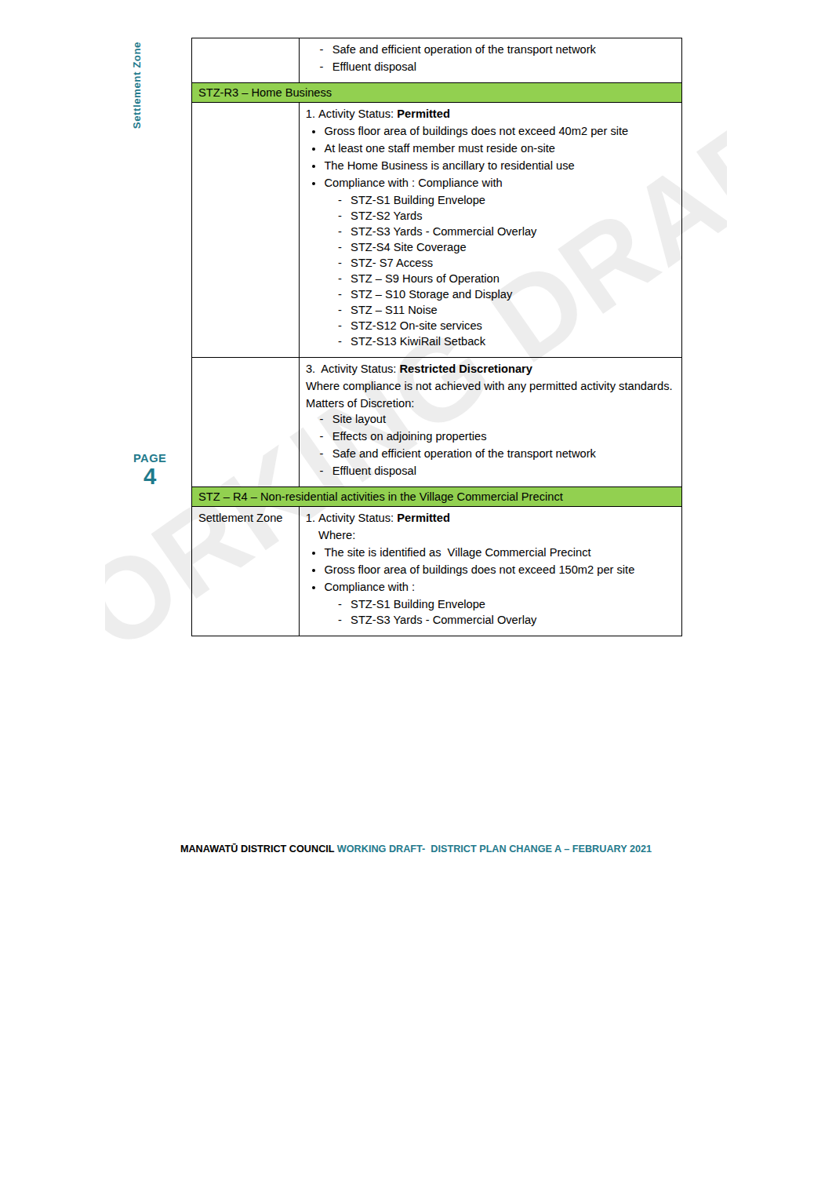WORKING DRAFT
Settlement Zone
PAGE
4
| | Safe and efficient operation of the transport network Effluent disposal |
| STZ-R3 – Home Business |
| | Activity Status: Permitted Gross floor area of buildings does not exceed 40m2 per site At least one staff member must reside on-site The Home Business is ancillary to residential use Compliance with : Compliance with STZ-S1 Building Envelope STZ-S2 Yards STZ-S3 Yards - Commercial Overlay STZ-S4 Site Coverage STZ- S7 Access STZ – S9 Hours of Operation STZ – S10 Storage and Display STZ – S11 Noise STZ-S12 On-site services STZ-S13 KiwiRail Setback |
| | 3. Activity Status: Restricted Discretionary Where compliance is not achieved with any permitted activity standards. Matters of Discretion: Site layout Effects on adjoining properties Safe and efficient operation of the transport network Effluent disposal |
| STZ – R4 – Non-residential activities in the Village Commercial Precinct |
| Settlement Zone | Activity Status: Permitted Where: The site is identified as Village Commercial Precinct Gross floor area of buildings does not exceed 150m2 per site Compliance with : STZ-S1 Building Envelope STZ-S3 Yards - Commercial Overlay |
MANAWATŪ DISTRICT COUNCIL WORKING DRAFT- DISTRICT PLAN CHANGE A – FEBRUARY 2021